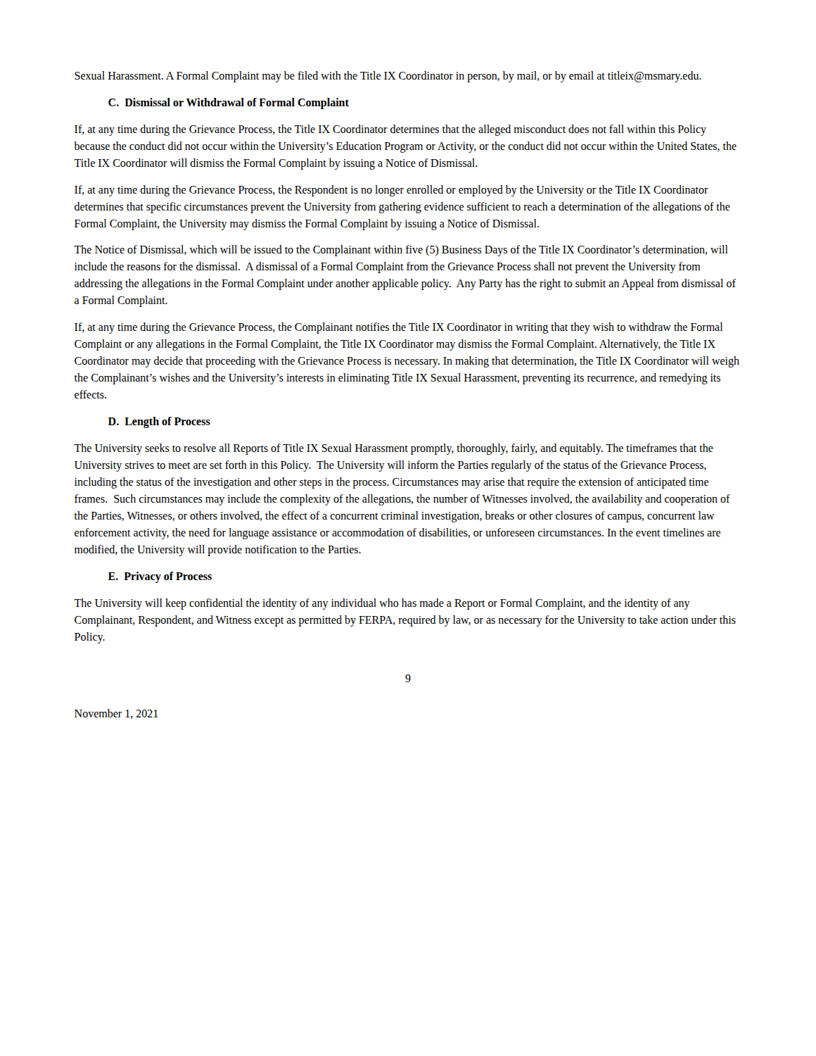Sexual Harassment. A Formal Complaint may be filed with the Title IX Coordinator in person, by mail, or by email at titleix@msmary.edu.
C. Dismissal or Withdrawal of Formal Complaint
If, at any time during the Grievance Process, the Title IX Coordinator determines that the alleged misconduct does not fall within this Policy because the conduct did not occur within the University’s Education Program or Activity, or the conduct did not occur within the United States, the Title IX Coordinator will dismiss the Formal Complaint by issuing a Notice of Dismissal.
If, at any time during the Grievance Process, the Respondent is no longer enrolled or employed by the University or the Title IX Coordinator determines that specific circumstances prevent the University from gathering evidence sufficient to reach a determination of the allegations of the Formal Complaint, the University may dismiss the Formal Complaint by issuing a Notice of Dismissal.
The Notice of Dismissal, which will be issued to the Complainant within five (5) Business Days of the Title IX Coordinator’s determination, will include the reasons for the dismissal. A dismissal of a Formal Complaint from the Grievance Process shall not prevent the University from addressing the allegations in the Formal Complaint under another applicable policy. Any Party has the right to submit an Appeal from dismissal of a Formal Complaint.
If, at any time during the Grievance Process, the Complainant notifies the Title IX Coordinator in writing that they wish to withdraw the Formal Complaint or any allegations in the Formal Complaint, the Title IX Coordinator may dismiss the Formal Complaint. Alternatively, the Title IX Coordinator may decide that proceeding with the Grievance Process is necessary. In making that determination, the Title IX Coordinator will weigh the Complainant’s wishes and the University’s interests in eliminating Title IX Sexual Harassment, preventing its recurrence, and remedying its effects.
D. Length of Process
The University seeks to resolve all Reports of Title IX Sexual Harassment promptly, thoroughly, fairly, and equitably. The timeframes that the University strives to meet are set forth in this Policy. The University will inform the Parties regularly of the status of the Grievance Process, including the status of the investigation and other steps in the process. Circumstances may arise that require the extension of anticipated time frames. Such circumstances may include the complexity of the allegations, the number of Witnesses involved, the availability and cooperation of the Parties, Witnesses, or others involved, the effect of a concurrent criminal investigation, breaks or other closures of campus, concurrent law enforcement activity, the need for language assistance or accommodation of disabilities, or unforeseen circumstances. In the event timelines are modified, the University will provide notification to the Parties.
E. Privacy of Process
The University will keep confidential the identity of any individual who has made a Report or Formal Complaint, and the identity of any Complainant, Respondent, and Witness except as permitted by FERPA, required by law, or as necessary for the University to take action under this Policy.
9
November 1, 2021